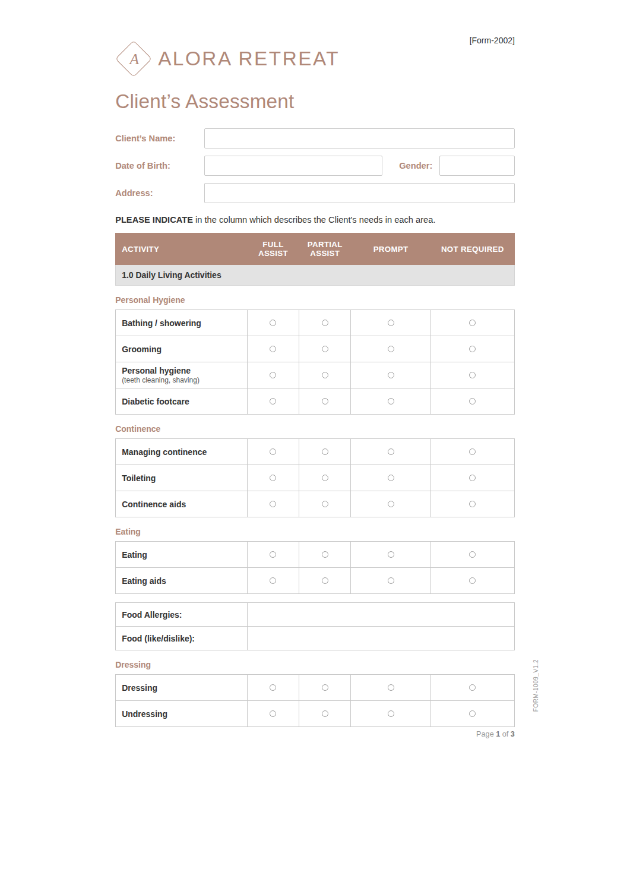[Form-2002]
A
ALORA RETREAT
Client’s Assessment
Client’s Name:
Date of Birth:
Gender:
Address:
PLEASE INDICATE in the column which describes the Client's needs in each area.
| ACTIVITY | FULL ASSIST | PARTIAL ASSIST | PROMPT | NOT REQUIRED |
| --- | --- | --- | --- | --- |
1.0 Daily Living Activities
Personal Hygiene
| Bathing / showering | | | | |
| Grooming | | | | |
| Personal hygiene (teeth cleaning, shaving) | | | | |
| Diabetic footcare | | | | |
Continence
| Managing continence | | | | |
| Toileting | | | | |
| Continence aids | | | | |
Eating
| Eating | | | | |
| Eating aids | | | | |
| Food Allergies: | |
| Food (like/dislike): | |
Dressing
| Dressing | | | | |
| Undressing | | | | |
FORM-1009_V1.2
Page 1 of 3